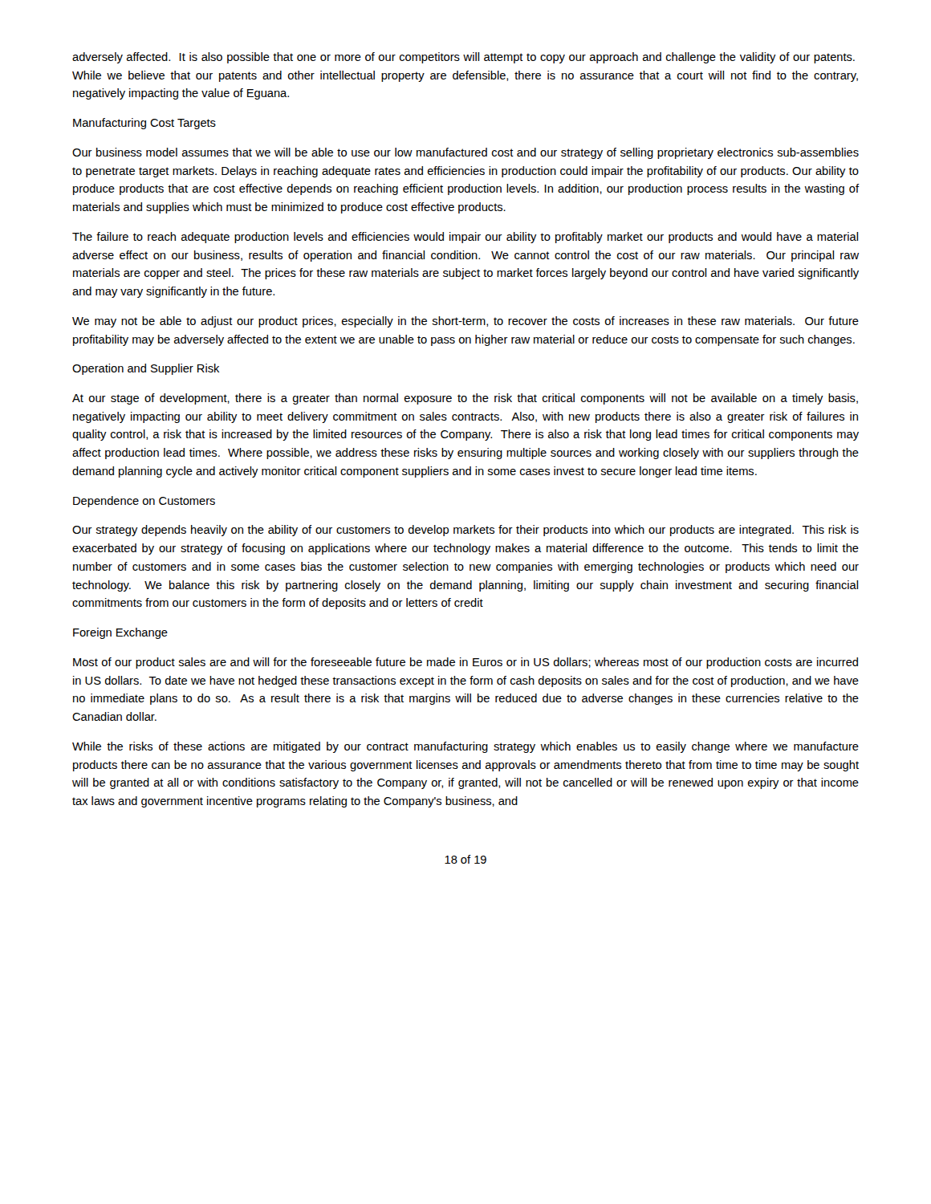adversely affected. It is also possible that one or more of our competitors will attempt to copy our approach and challenge the validity of our patents. While we believe that our patents and other intellectual property are defensible, there is no assurance that a court will not find to the contrary, negatively impacting the value of Eguana.
Manufacturing Cost Targets
Our business model assumes that we will be able to use our low manufactured cost and our strategy of selling proprietary electronics sub-assemblies to penetrate target markets. Delays in reaching adequate rates and efficiencies in production could impair the profitability of our products. Our ability to produce products that are cost effective depends on reaching efficient production levels. In addition, our production process results in the wasting of materials and supplies which must be minimized to produce cost effective products.
The failure to reach adequate production levels and efficiencies would impair our ability to profitably market our products and would have a material adverse effect on our business, results of operation and financial condition. We cannot control the cost of our raw materials. Our principal raw materials are copper and steel. The prices for these raw materials are subject to market forces largely beyond our control and have varied significantly and may vary significantly in the future.
We may not be able to adjust our product prices, especially in the short-term, to recover the costs of increases in these raw materials. Our future profitability may be adversely affected to the extent we are unable to pass on higher raw material or reduce our costs to compensate for such changes.
Operation and Supplier Risk
At our stage of development, there is a greater than normal exposure to the risk that critical components will not be available on a timely basis, negatively impacting our ability to meet delivery commitment on sales contracts. Also, with new products there is also a greater risk of failures in quality control, a risk that is increased by the limited resources of the Company. There is also a risk that long lead times for critical components may affect production lead times. Where possible, we address these risks by ensuring multiple sources and working closely with our suppliers through the demand planning cycle and actively monitor critical component suppliers and in some cases invest to secure longer lead time items.
Dependence on Customers
Our strategy depends heavily on the ability of our customers to develop markets for their products into which our products are integrated. This risk is exacerbated by our strategy of focusing on applications where our technology makes a material difference to the outcome. This tends to limit the number of customers and in some cases bias the customer selection to new companies with emerging technologies or products which need our technology. We balance this risk by partnering closely on the demand planning, limiting our supply chain investment and securing financial commitments from our customers in the form of deposits and or letters of credit
Foreign Exchange
Most of our product sales are and will for the foreseeable future be made in Euros or in US dollars; whereas most of our production costs are incurred in US dollars. To date we have not hedged these transactions except in the form of cash deposits on sales and for the cost of production, and we have no immediate plans to do so. As a result there is a risk that margins will be reduced due to adverse changes in these currencies relative to the Canadian dollar.
While the risks of these actions are mitigated by our contract manufacturing strategy which enables us to easily change where we manufacture products there can be no assurance that the various government licenses and approvals or amendments thereto that from time to time may be sought will be granted at all or with conditions satisfactory to the Company or, if granted, will not be cancelled or will be renewed upon expiry or that income tax laws and government incentive programs relating to the Company's business, and
18 of 19